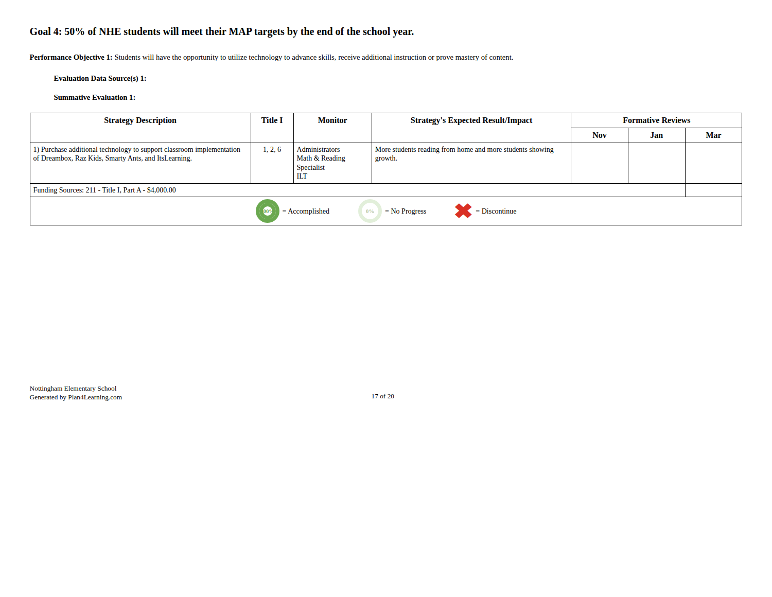Goal 4: 50% of NHE students will meet their MAP targets by the end of the school year.
Performance Objective 1: Students will have the opportunity to utilize technology to advance skills, receive additional instruction or prove mastery of content.
Evaluation Data Source(s) 1:
Summative Evaluation 1:
| Strategy Description | Title I | Monitor | Strategy's Expected Result/Impact | Formative Reviews |
| --- | --- | --- | --- | --- |
| Nov | Jan | Mar |
| 1) Purchase additional technology to support classroom implementation of Dreambox, Raz Kids, Smarty Ants, and ItsLearning. | 1, 2, 6 | Administrators Math & Reading Specialist ILT | More students reading from home and more students showing growth. | | | |
| Funding Sources: 211 - Title I, Part A - $4,000.00 | |
| 100% = Accomplished 0% = No Progress ✖ = Discontinue |
Nottingham Elementary School
Generated by Plan4Learning.com
17 of 20